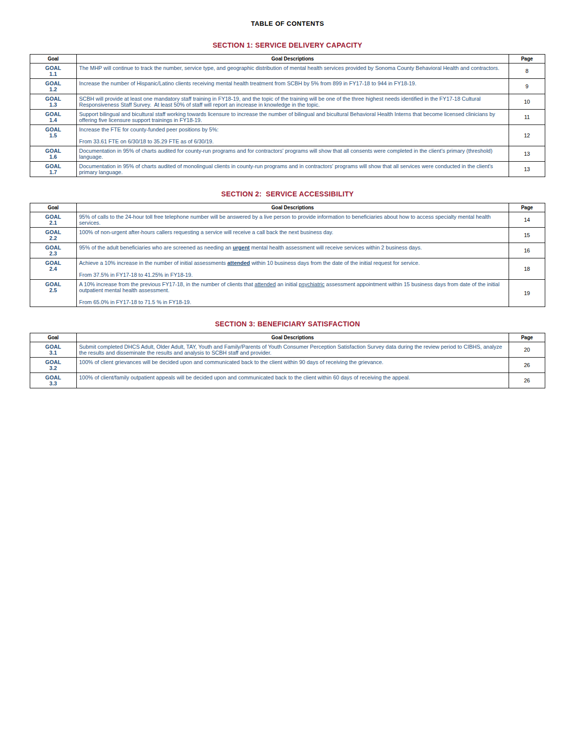TABLE OF CONTENTS
SECTION 1: SERVICE DELIVERY CAPACITY
| Goal | Goal Descriptions | Page |
| --- | --- | --- |
| GOAL 1.1 | The MHP will continue to track the number, service type, and geographic distribution of mental health services provided by Sonoma County Behavioral Health and contractors. | 8 |
| GOAL 1.2 | Increase the number of Hispanic/Latino clients receiving mental health treatment from SCBH by 5% from 899 in FY17-18 to 944 in FY18-19. | 9 |
| GOAL 1.3 | SCBH will provide at least one mandatory staff training in FY18-19, and the topic of the training will be one of the three highest needs identified in the FY17-18 Cultural Responsiveness Staff Survey. At least 50% of staff will report an increase in knowledge in the topic. | 10 |
| GOAL 1.4 | Support bilingual and bicultural staff working towards licensure to increase the number of bilingual and bicultural Behavioral Health Interns that become licensed clinicians by offering five licensure support trainings in FY18-19. | 11 |
| GOAL 1.5 | Increase the FTE for county-funded peer positions by 5%: From 33.61 FTE on 6/30/18 to 35.29 FTE as of 6/30/19. | 12 |
| GOAL 1.6 | Documentation in 95% of charts audited for county-run programs and for contractors' programs will show that all consents were completed in the client's primary (threshold) language. | 13 |
| GOAL 1.7 | Documentation in 95% of charts audited of monolingual clients in county-run programs and in contractors' programs will show that all services were conducted in the client's primary language. | 13 |
SECTION 2: SERVICE ACCESSIBILITY
| Goal | Goal Descriptions | Page |
| --- | --- | --- |
| GOAL 2.1 | 95% of calls to the 24-hour toll free telephone number will be answered by a live person to provide information to beneficiaries about how to access specialty mental health services. | 14 |
| GOAL 2.2 | 100% of non-urgent after-hours callers requesting a service will receive a call back the next business day. | 15 |
| GOAL 2.3 | 95% of the adult beneficiaries who are screened as needing an urgent mental health assessment will receive services within 2 business days. | 16 |
| GOAL 2.4 | Achieve a 10% increase in the number of initial assessments attended within 10 business days from the date of the initial request for service. From 37.5% in FY17-18 to 41.25% in FY18-19. | 18 |
| GOAL 2.5 | A 10% increase from the previous FY17-18, in the number of clients that attended an initial psychiatric assessment appointment within 15 business days from date of the initial outpatient mental health assessment. From 65.0% in FY17-18 to 71.5 % in FY18-19. | 19 |
SECTION 3: BENEFICIARY SATISFACTION
| Goal | Goal Descriptions | Page |
| --- | --- | --- |
| GOAL 3.1 | Submit completed DHCS Adult, Older Adult, TAY, Youth and Family/Parents of Youth Consumer Perception Satisfaction Survey data during the review period to CIBHS, analyze the results and disseminate the results and analysis to SCBH staff and provider. | 20 |
| GOAL 3.2 | 100% of client grievances will be decided upon and communicated back to the client within 90 days of receiving the grievance. | 26 |
| GOAL 3.3 | 100% of client/family outpatient appeals will be decided upon and communicated back to the client within 60 days of receiving the appeal. | 26 |